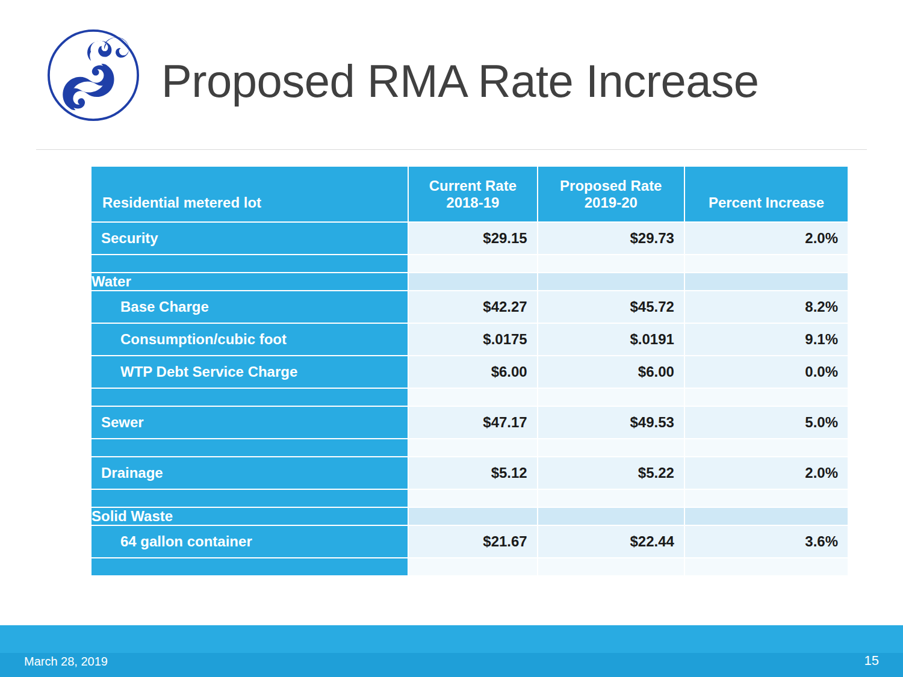Proposed RMA Rate Increase
| Residential metered lot | Current Rate 2018-19 | Proposed Rate 2019-20 | Percent Increase |
| --- | --- | --- | --- |
| Security | $29.15 | $29.73 | 2.0% |
| Water | | | |
| Base Charge | $42.27 | $45.72 | 8.2% |
| Consumption/cubic foot | $.0175 | $.0191 | 9.1% |
| WTP Debt Service Charge | $6.00 | $6.00 | 0.0% |
| Sewer | $47.17 | $49.53 | 5.0% |
| Drainage | $5.12 | $5.22 | 2.0% |
| Solid Waste | | | |
| 64 gallon container | $21.67 | $22.44 | 3.6% |
March 28, 2019
15